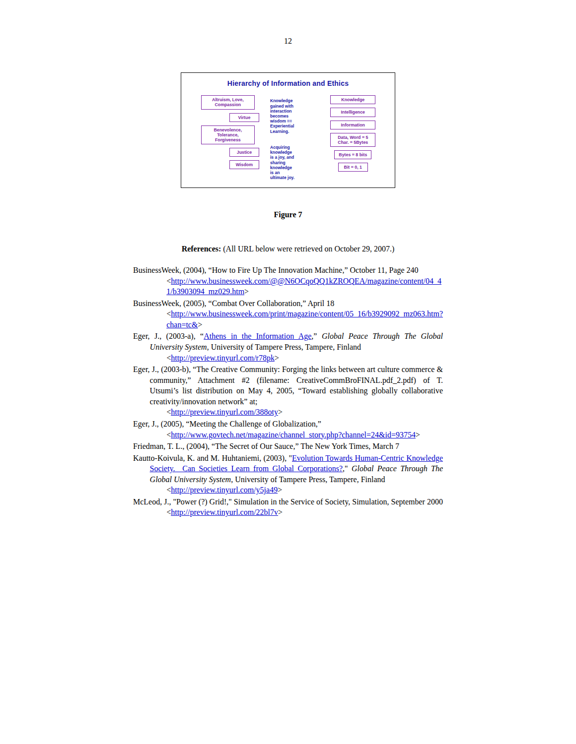12
Hierarchy of Information and Ethics
Altruism, Love,
Compassion
Virtue
Benevolence,
Tolerance,
Forgiveness
Justice
Wisdom
Knowledge
gained with
interaction
becomes
wisdom ==
Experiential
Learning.
Acquiring
knowledge
is a joy, and
sharing
knowledge
is an
ultimate joy.
Knowledge
Intelligence
Information
Data, Word = 5
Char. = 5Bytes
Bytes = 8 bits
Bit = 0, 1
Figure 7
References: (All URL below were retrieved on October 29, 2007.)
BusinessWeek, (2004), “How to Fire Up The Innovation Machine,” October 11, Page 240 <http://www.businessweek.com/@@N6OCqoQQ1kZROQEA/magazine/content/04_41/b3903094_mz029.htm>
BusinessWeek, (2005), “Combat Over Collaboration,” April 18 <http://www.businessweek.com/print/magazine/content/05_16/b3929092_mz063.htm?chan=tc&>
Eger, J., (2003-a), “Athens in the Information Age,” Global Peace Through The Global University System, University of Tampere Press, Tampere, Finland <http://preview.tinyurl.com/r78pk>
Eger, J., (2003-b), “The Creative Community: Forging the links between art culture commerce & community,” Attachment #2 (filename: CreativeCommBroFINAL.pdf_2.pdf) of T. Utsumi’s list distribution on May 4, 2005, “Toward establishing globally collaborative creativity/innovation network” at; <http://preview.tinyurl.com/388oty>
Eger, J., (2005), “Meeting the Challenge of Globalization,” <http://www.govtech.net/magazine/channel_story.php?channel=24&id=93754>
Friedman, T. L., (2004), “The Secret of Our Sauce,” The New York Times, March 7
Kautto-Koivula, K. and M. Huhtaniemi, (2003), "Evolution Towards Human-Centric Knowledge Society. Can Societies Learn from Global Corporations?," Global Peace Through The Global University System, University of Tampere Press, Tampere, Finland <http://preview.tinyurl.com/y5ja49>
McLeod, J., "Power (?) Grid!," Simulation in the Service of Society, Simulation, September 2000 <http://preview.tinyurl.com/22bl7v>